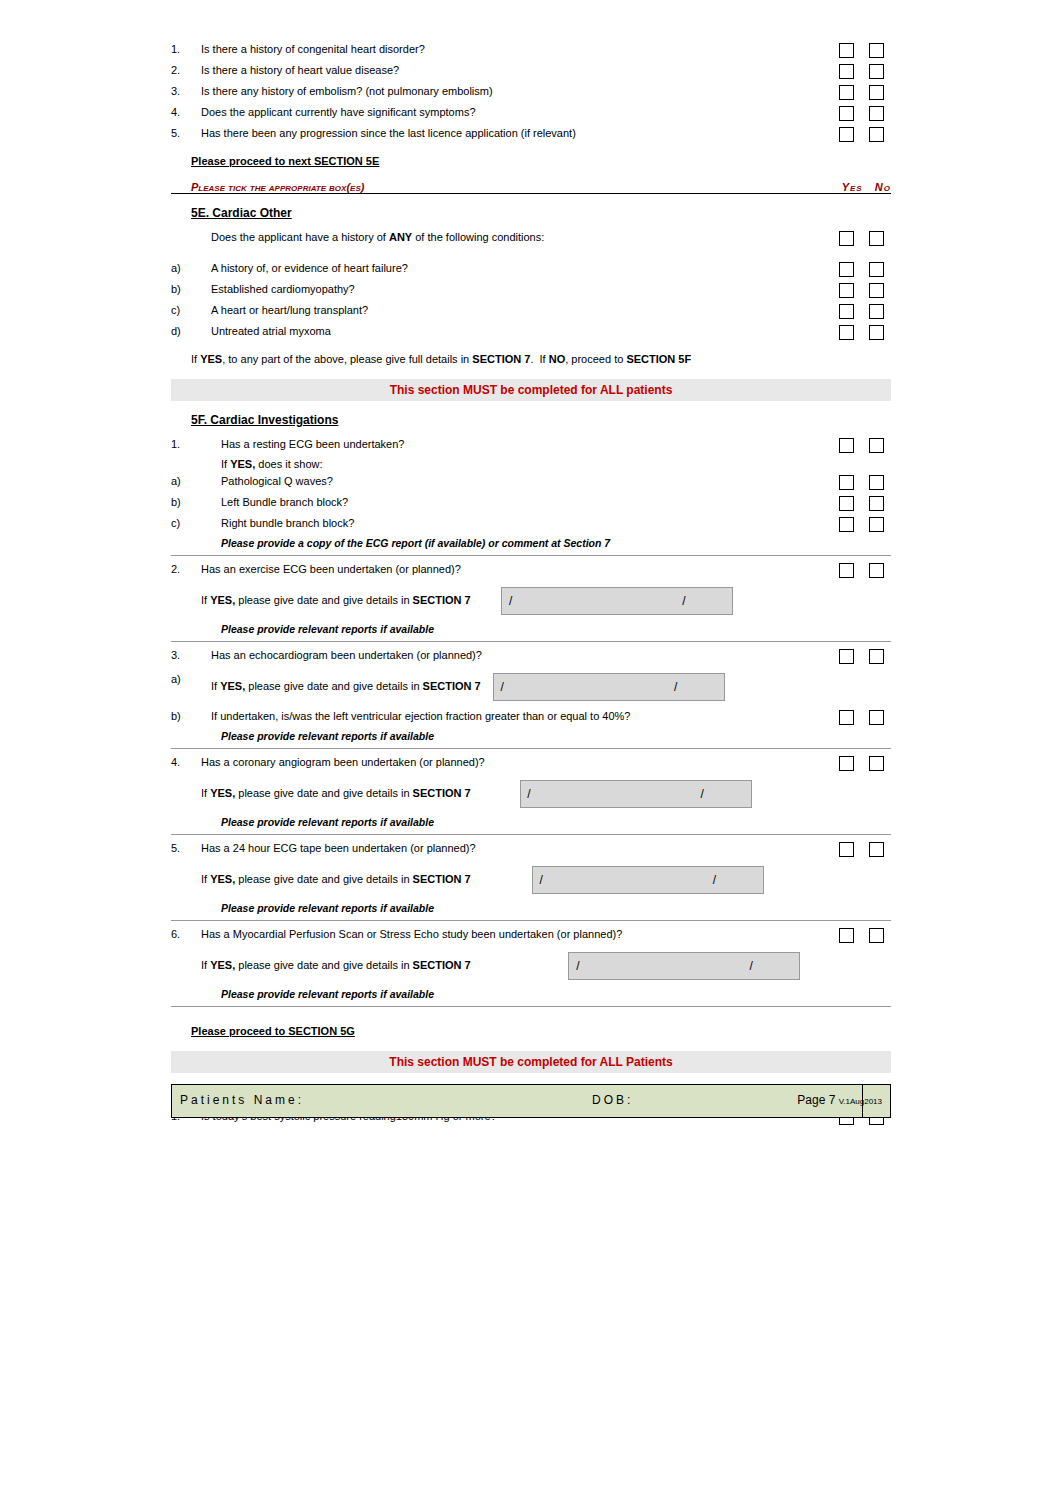| 1. | Is there a history of congenital heart disorder? | | |
| 2. | Is there a history of heart value disease? | | |
| 3. | Is there any history of embolism? (not pulmonary embolism) | | |
| 4. | Does the applicant currently have significant symptoms? | | |
| 5. | Has there been any progression since the last licence application (if relevant) | | |
Please proceed to next SECTION 5E
Please tick the appropriate box(es) Yes No
5E. Cardiac Other
| | Does the applicant have a history of ANY of the following conditions: | | |
| a) | A history of, or evidence of heart failure? | | |
| b) | Established cardiomyopathy? | | |
| c) | A heart or heart/lung transplant? | | |
| d) | Untreated atrial myxoma | | |
If YES, to any part of the above, please give full details in SECTION 7. If NO, proceed to SECTION 5F
This section MUST be completed for ALL patients
5F. Cardiac Investigations
| 1. | Has a resting ECG been undertaken? | | |
| | If YES, does it show: | | |
| a) | Pathological Q waves? | | |
| b) | Left Bundle branch block? | | |
| c) | Right bundle branch block? | | |
| Please provide a copy of the ECG report (if available) or comment at Section 7 |
| 2. | Has an exercise ECG been undertaken (or planned)? | | |
| | If YES, please give date and give details in SECTION 7 / / | | |
| Please provide relevant reports if available |
| 3. | Has an echocardiogram been undertaken (or planned)? | | |
| a) | If YES, please give date and give details in SECTION 7 / / | | |
| b) | If undertaken, is/was the left ventricular ejection fraction greater than or equal to 40%? | | |
| Please provide relevant reports if available |
| 4. | Has a coronary angiogram been undertaken (or planned)? | | |
| | If YES, please give date and give details in SECTION 7 / / | | |
| Please provide relevant reports if available |
| 5. | Has a 24 hour ECG tape been undertaken (or planned)? | | |
| | If YES, please give date and give details in SECTION 7 / / | | |
| Please provide relevant reports if available |
| 6. | Has a Myocardial Perfusion Scan or Stress Echo study been undertaken (or planned)? | | |
| | If YES, please give date and give details in SECTION 7 / / | | |
| Please provide relevant reports if available |
Please proceed to SECTION 5G
This section MUST be completed for ALL Patients
5G. Blood Pressure
| 1. | Is today’s best systolic pressure reading180mm Hg or more? | | |
Patients Name:
DOB:
Page 7 V.1Aug2013